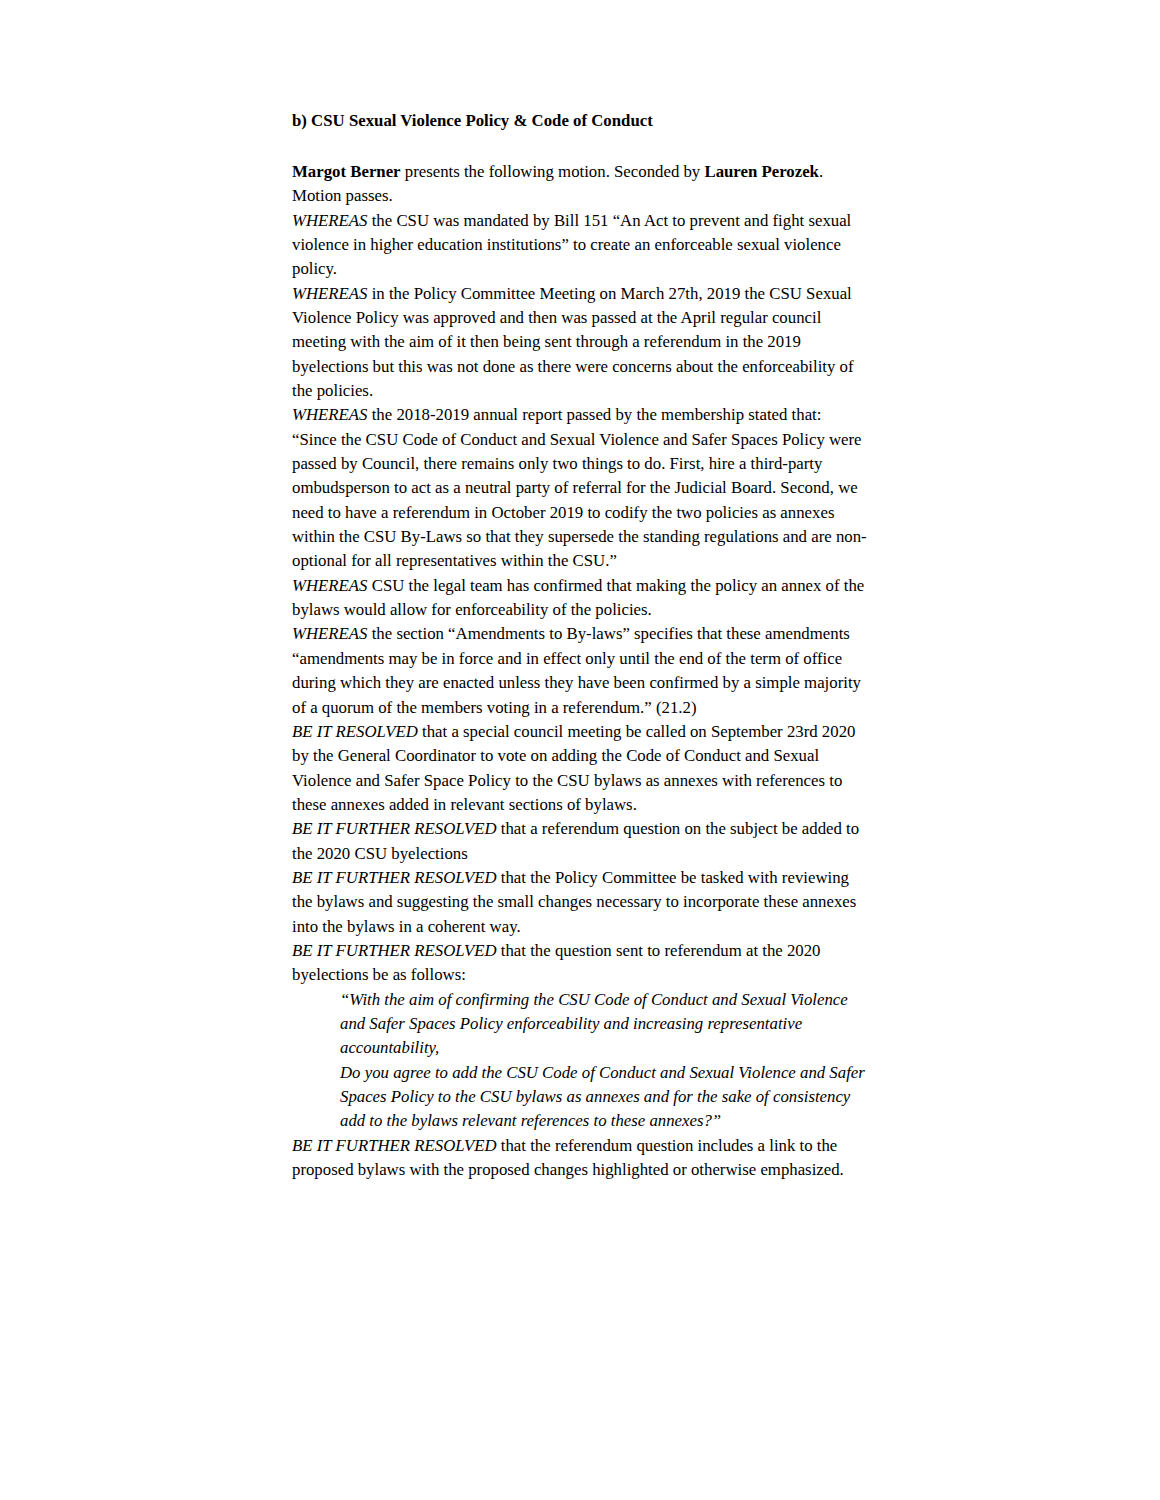b) CSU Sexual Violence Policy & Code of Conduct
Margot Berner presents the following motion. Seconded by Lauren Perozek. Motion passes.
WHEREAS the CSU was mandated by Bill 151 “An Act to prevent and fight sexual violence in higher education institutions” to create an enforceable sexual violence policy.
WHEREAS in the Policy Committee Meeting on March 27th, 2019 the CSU Sexual Violence Policy was approved and then was passed at the April regular council meeting with the aim of it then being sent through a referendum in the 2019 byelections but this was not done as there were concerns about the enforceability of the policies.
WHEREAS the 2018-2019 annual report passed by the membership stated that:
“Since the CSU Code of Conduct and Sexual Violence and Safer Spaces Policy were passed by Council, there remains only two things to do. First, hire a third-party ombudsperson to act as a neutral party of referral for the Judicial Board. Second, we need to have a referendum in October 2019 to codify the two policies as annexes within the CSU By-Laws so that they supersede the standing regulations and are non-optional for all representatives within the CSU.”
WHEREAS CSU the legal team has confirmed that making the policy an annex of the bylaws would allow for enforceability of the policies.
WHEREAS the section “Amendments to By-laws” specifies that these amendments “amendments may be in force and in effect only until the end of the term of office during which they are enacted unless they have been confirmed by a simple majority of a quorum of the members voting in a referendum.” (21.2)
BE IT RESOLVED that a special council meeting be called on September 23rd 2020 by the General Coordinator to vote on adding the Code of Conduct and Sexual Violence and Safer Space Policy to the CSU bylaws as annexes with references to these annexes added in relevant sections of bylaws.
BE IT FURTHER RESOLVED that a referendum question on the subject be added to the 2020 CSU byelections
BE IT FURTHER RESOLVED that the Policy Committee be tasked with reviewing the bylaws and suggesting the small changes necessary to incorporate these annexes into the bylaws in a coherent way.
BE IT FURTHER RESOLVED that the question sent to referendum at the 2020 byelections be as follows:
“With the aim of confirming the CSU Code of Conduct and Sexual Violence and Safer Spaces Policy enforceability and increasing representative accountability,
Do you agree to add the CSU Code of Conduct and Sexual Violence and Safer Spaces Policy to the CSU bylaws as annexes and for the sake of consistency add to the bylaws relevant references to these annexes?”
BE IT FURTHER RESOLVED that the referendum question includes a link to the proposed bylaws with the proposed changes highlighted or otherwise emphasized.